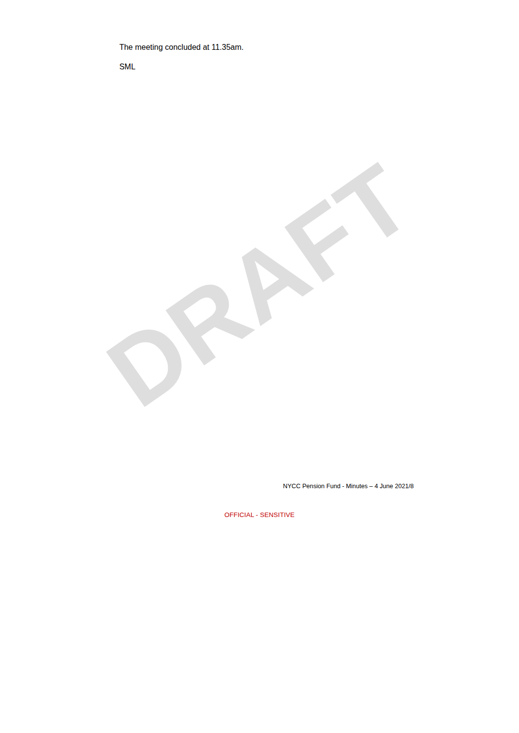DRAFT
The meeting concluded at 11.35am.
SML
NYCC Pension Fund - Minutes – 4 June 2021/8
OFFICIAL - SENSITIVE